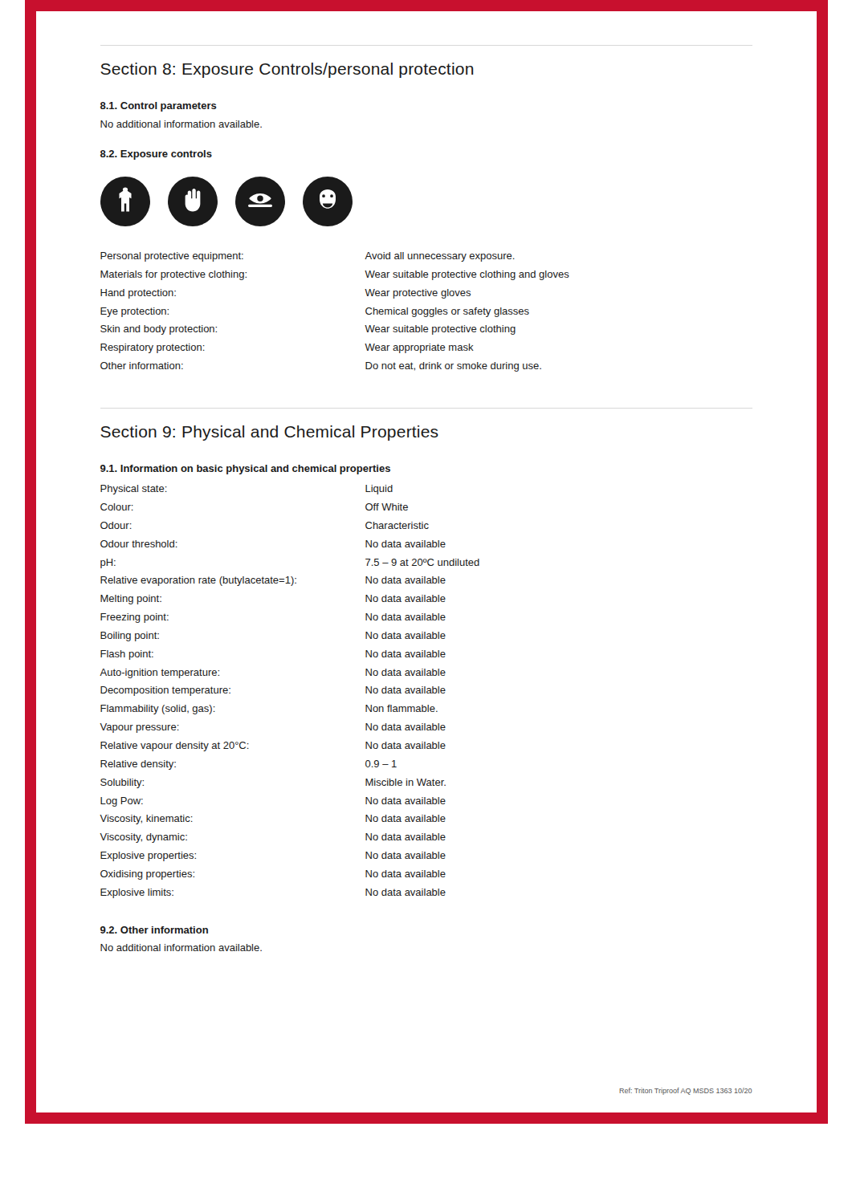Section 8: Exposure Controls/personal protection
8.1. Control parameters
No additional information available.
8.2. Exposure controls
| Personal protective equipment: | Avoid all unnecessary exposure. |
| Materials for protective clothing: | Wear suitable protective clothing and gloves |
| Hand protection: | Wear protective gloves |
| Eye protection: | Chemical goggles or safety glasses |
| Skin and body protection: | Wear suitable protective clothing |
| Respiratory protection: | Wear appropriate mask |
| Other information: | Do not eat, drink or smoke during use. |
Section 9: Physical and Chemical Properties
9.1. Information on basic physical and chemical properties
| Physical state: | Liquid |
| Colour: | Off White |
| Odour: | Characteristic |
| Odour threshold: | No data available |
| pH: | 7.5 – 9 at 20ºC undiluted |
| Relative evaporation rate (butylacetate=1): | No data available |
| Melting point: | No data available |
| Freezing point: | No data available |
| Boiling point: | No data available |
| Flash point: | No data available |
| Auto-ignition temperature: | No data available |
| Decomposition temperature: | No data available |
| Flammability (solid, gas): | Non flammable. |
| Vapour pressure: | No data available |
| Relative vapour density at 20°C: | No data available |
| Relative density: | 0.9 – 1 |
| Solubility: | Miscible in Water. |
| Log Pow: | No data available |
| Viscosity, kinematic: | No data available |
| Viscosity, dynamic: | No data available |
| Explosive properties: | No data available |
| Oxidising properties: | No data available |
| Explosive limits: | No data available |
9.2. Other information
No additional information available.
Ref: Triton Triproof AQ MSDS 1363 10/20